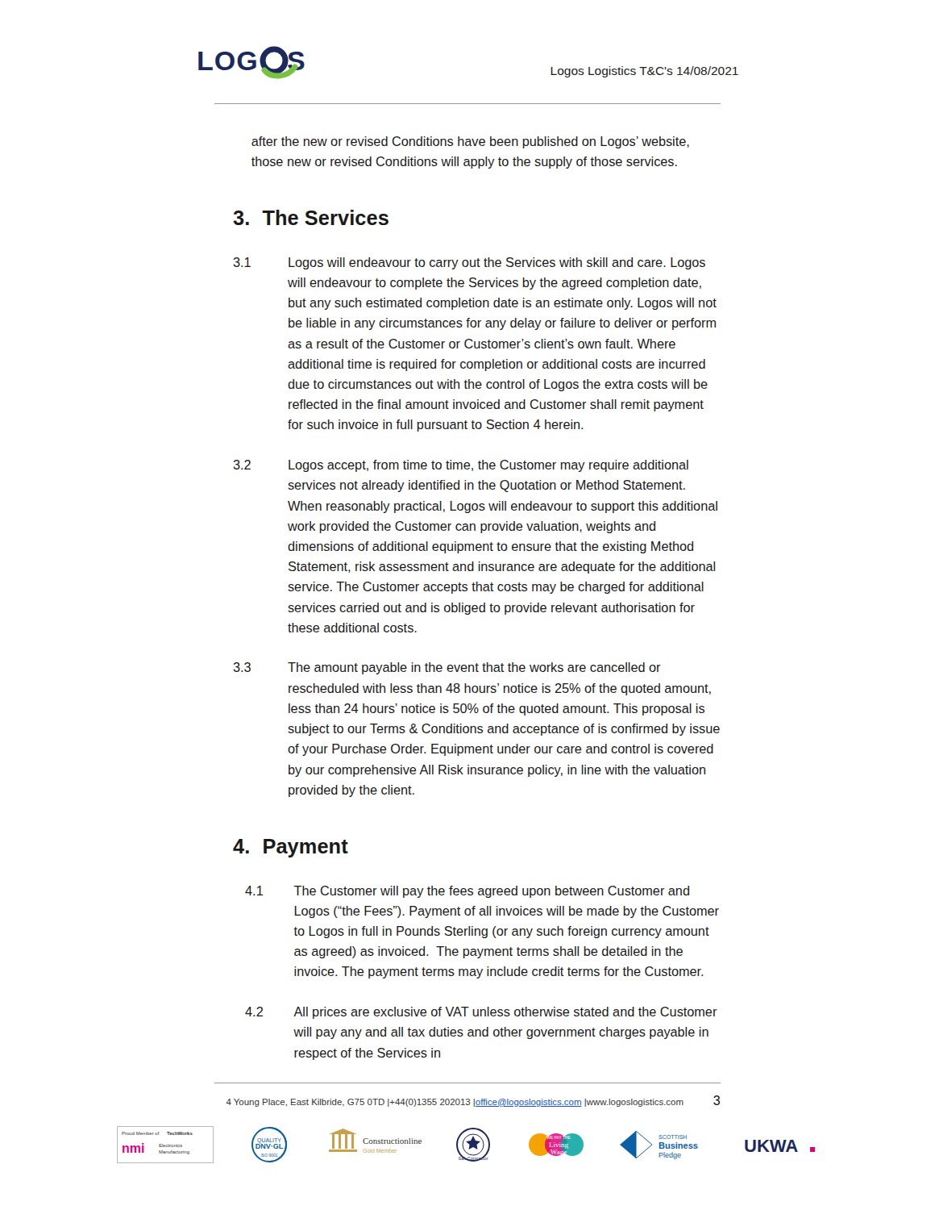LOG S
Logos Logistics T&C's 14/08/2021
after the new or revised Conditions have been published on Logos’ website, those new or revised Conditions will apply to the supply of those services.
3. The Services
3.1 Logos will endeavour to carry out the Services with skill and care. Logos will endeavour to complete the Services by the agreed completion date, but any such estimated completion date is an estimate only. Logos will not be liable in any circumstances for any delay or failure to deliver or perform as a result of the Customer or Customer’s client’s own fault. Where additional time is required for completion or additional costs are incurred due to circumstances out with the control of Logos the extra costs will be reflected in the final amount invoiced and Customer shall remit payment for such invoice in full pursuant to Section 4 herein.
3.2 Logos accept, from time to time, the Customer may require additional services not already identified in the Quotation or Method Statement. When reasonably practical, Logos will endeavour to support this additional work provided the Customer can provide valuation, weights and dimensions of additional equipment to ensure that the existing Method Statement, risk assessment and insurance are adequate for the additional service. The Customer accepts that costs may be charged for additional services carried out and is obliged to provide relevant authorisation for these additional costs.
3.3 The amount payable in the event that the works are cancelled or rescheduled with less than 48 hours’ notice is 25% of the quoted amount, less than 24 hours’ notice is 50% of the quoted amount. This proposal is subject to our Terms & Conditions and acceptance of is confirmed by issue of your Purchase Order. Equipment under our care and control is covered by our comprehensive All Risk insurance policy, in line with the valuation provided by the client.
4. Payment
4.1 The Customer will pay the fees agreed upon between Customer and Logos (“the Fees”). Payment of all invoices will be made by the Customer to Logos in full in Pounds Sterling (or any such foreign currency amount as agreed) as invoiced. The payment terms shall be detailed in the invoice. The payment terms may include credit terms for the Customer.
4.2 All prices are exclusive of VAT unless otherwise stated and the Customer will pay any and all tax duties and other government charges payable in respect of the Services in
4 Young Place, East Kilbride, G75 0TD |+44(0)1355 202013 |office@logoslogistics.com |www.logoslogistics.com
3
Proud Member of TechWorks nmi Electronics Manufacturing
QUALITY DNV·GL ISO 9001
Constructionline Gold Member
SafeContractor
WE PAY THE Living Wage
SCOTTISH Business Pledge
UKWA